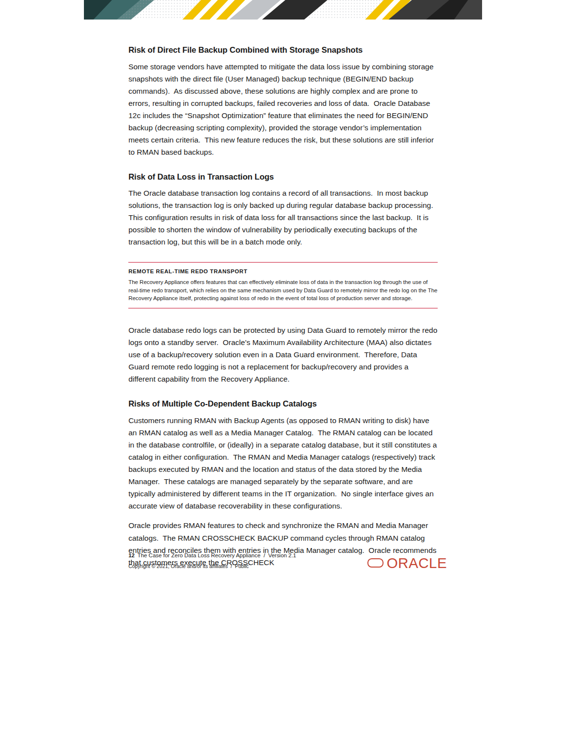Risk of Direct File Backup Combined with Storage Snapshots
Some storage vendors have attempted to mitigate the data loss issue by combining storage snapshots with the direct file (User Managed) backup technique (BEGIN/END backup commands). As discussed above, these solutions are highly complex and are prone to errors, resulting in corrupted backups, failed recoveries and loss of data. Oracle Database 12c includes the “Snapshot Optimization” feature that eliminates the need for BEGIN/END backup (decreasing scripting complexity), provided the storage vendor’s implementation meets certain criteria. This new feature reduces the risk, but these solutions are still inferior to RMAN based backups.
Risk of Data Loss in Transaction Logs
The Oracle database transaction log contains a record of all transactions. In most backup solutions, the transaction log is only backed up during regular database backup processing. This configuration results in risk of data loss for all transactions since the last backup. It is possible to shorten the window of vulnerability by periodically executing backups of the transaction log, but this will be in a batch mode only.
Remote Real-Time Redo Transport
The Recovery Appliance offers features that can effectively eliminate loss of data in the transaction log through the use of real-time redo transport, which relies on the same mechanism used by Data Guard to remotely mirror the redo log on the The Recovery Appliance itself, protecting against loss of redo in the event of total loss of production server and storage.
Oracle database redo logs can be protected by using Data Guard to remotely mirror the redo logs onto a standby server. Oracle’s Maximum Availability Architecture (MAA) also dictates use of a backup/recovery solution even in a Data Guard environment. Therefore, Data Guard remote redo logging is not a replacement for backup/recovery and provides a different capability from the Recovery Appliance.
Risks of Multiple Co-Dependent Backup Catalogs
Customers running RMAN with Backup Agents (as opposed to RMAN writing to disk) have an RMAN catalog as well as a Media Manager Catalog. The RMAN catalog can be located in the database controlfile, or (ideally) in a separate catalog database, but it still constitutes a catalog in either configuration. The RMAN and Media Manager catalogs (respectively) track backups executed by RMAN and the location and status of the data stored by the Media Manager. These catalogs are managed separately by the separate software, and are typically administered by different teams in the IT organization. No single interface gives an accurate view of database recoverability in these configurations.
Oracle provides RMAN features to check and synchronize the RMAN and Media Manager catalogs. The RMAN CROSSCHECK BACKUP command cycles through RMAN catalog entries and reconciles them with entries in the Media Manager catalog. Oracle recommends that customers execute the CROSSCHECK
12 The Case for Zero Data Loss Recovery Appliance / Version 2.1
Copyright © 2021, Oracle and/or its affiliates / Public
ORACLE